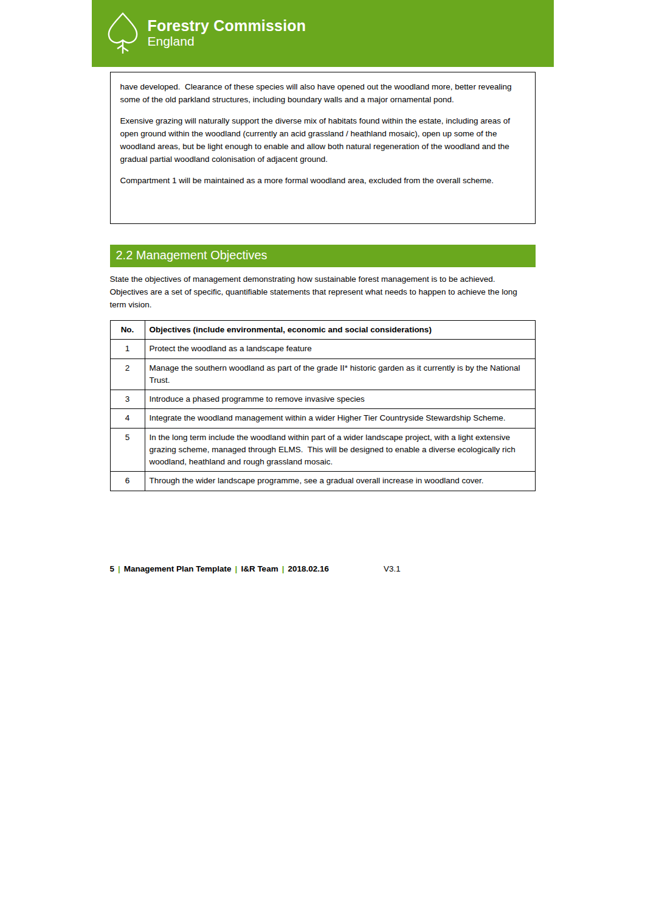Forestry Commission
England
have developed. Clearance of these species will also have opened out the woodland more, better revealing some of the old parkland structures, including boundary walls and a major ornamental pond.
Exensive grazing will naturally support the diverse mix of habitats found within the estate, including areas of open ground within the woodland (currently an acid grassland / heathland mosaic), open up some of the woodland areas, but be light enough to enable and allow both natural regeneration of the woodland and the gradual partial woodland colonisation of adjacent ground.
Compartment 1 will be maintained as a more formal woodland area, excluded from the overall scheme.
2.2 Management Objectives
State the objectives of management demonstrating how sustainable forest management is to be achieved. Objectives are a set of specific, quantifiable statements that represent what needs to happen to achieve the long term vision.
| No. | Objectives (include environmental, economic and social considerations) |
| --- | --- |
| 1 | Protect the woodland as a landscape feature |
| 2 | Manage the southern woodland as part of the grade II* historic garden as it currently is by the National Trust. |
| 3 | Introduce a phased programme to remove invasive species |
| 4 | Integrate the woodland management within a wider Higher Tier Countryside Stewardship Scheme. |
| 5 | In the long term include the woodland within part of a wider landscape project, with a light extensive grazing scheme, managed through ELMS. This will be designed to enable a diverse ecologically rich woodland, heathland and rough grassland mosaic. |
| 6 | Through the wider landscape programme, see a gradual overall increase in woodland cover. |
5 | Management Plan Template | I&R Team | 2018.02.16 V3.1